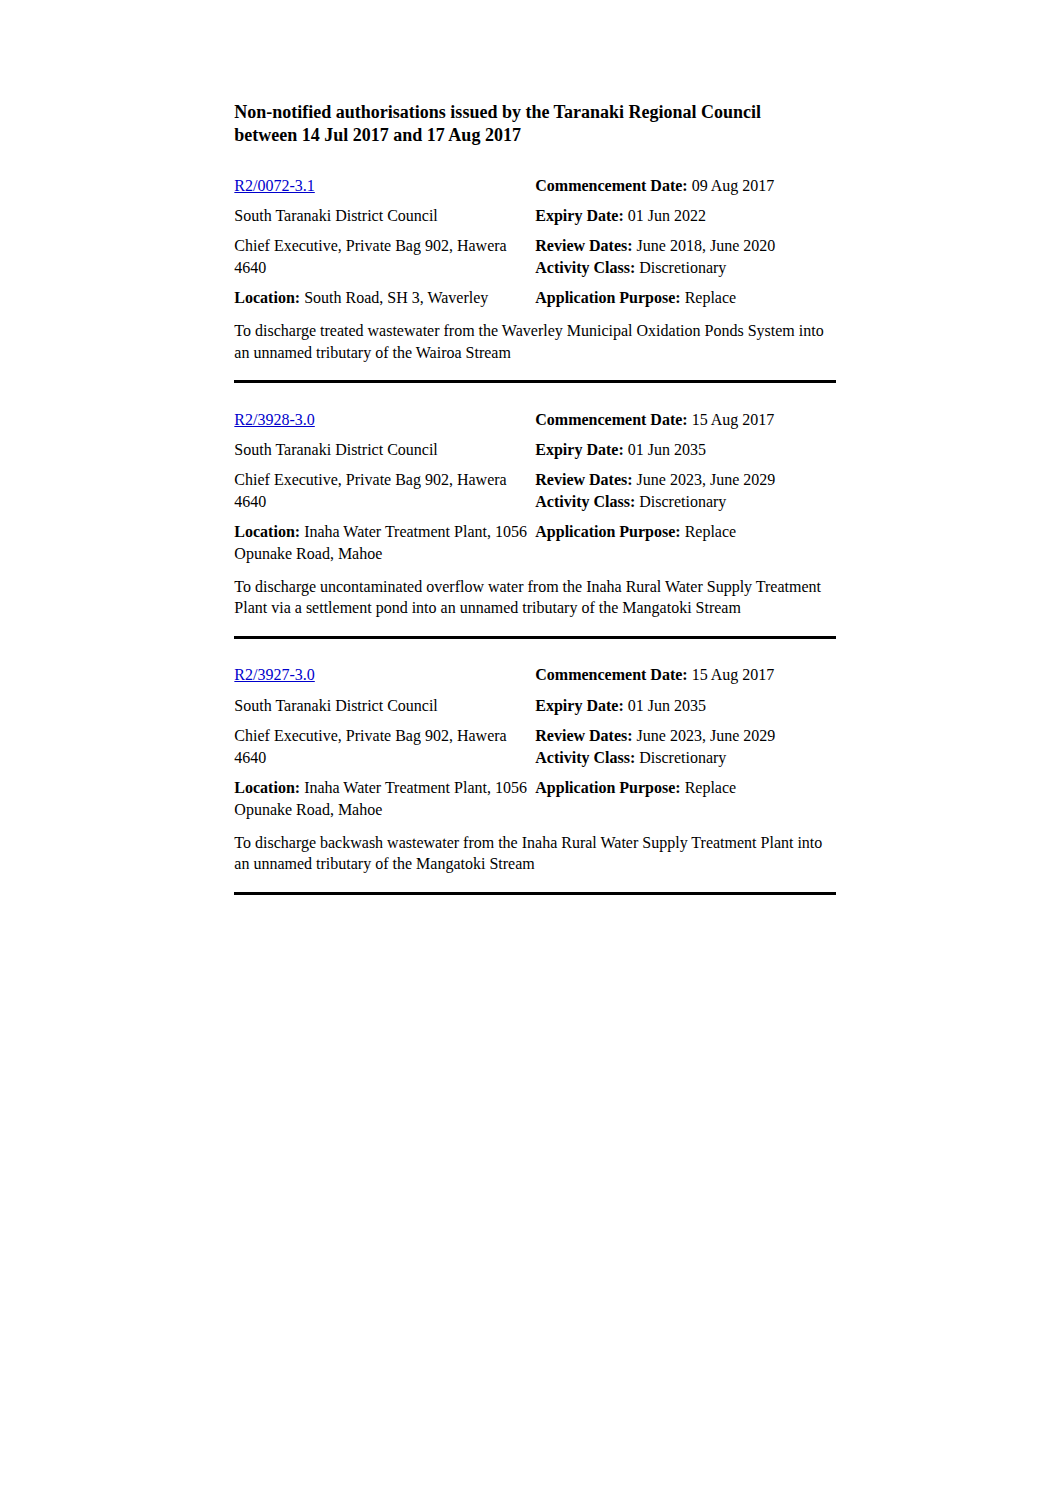Non-notified authorisations issued by the Taranaki Regional Council
between 14 Jul 2017 and 17 Aug 2017
| R2/0072-3.1 | Commencement Date: 09 Aug 2017 |
| South Taranaki District Council | Expiry Date: 01 Jun 2022 |
| Chief Executive, Private Bag 902, Hawera 4640 | Review Dates: June 2018, June 2020 Activity Class: Discretionary |
| Location: South Road, SH 3, Waverley | Application Purpose: Replace |
To discharge treated wastewater from the Waverley Municipal Oxidation Ponds System into an unnamed tributary of the Wairoa Stream
| R2/3928-3.0 | Commencement Date: 15 Aug 2017 |
| South Taranaki District Council | Expiry Date: 01 Jun 2035 |
| Chief Executive, Private Bag 902, Hawera 4640 | Review Dates: June 2023, June 2029 Activity Class: Discretionary |
| Location: Inaha Water Treatment Plant, 1056 Opunake Road, Mahoe | Application Purpose: Replace |
To discharge uncontaminated overflow water from the Inaha Rural Water Supply Treatment Plant via a settlement pond into an unnamed tributary of the Mangatoki Stream
| R2/3927-3.0 | Commencement Date: 15 Aug 2017 |
| South Taranaki District Council | Expiry Date: 01 Jun 2035 |
| Chief Executive, Private Bag 902, Hawera 4640 | Review Dates: June 2023, June 2029 Activity Class: Discretionary |
| Location: Inaha Water Treatment Plant, 1056 Opunake Road, Mahoe | Application Purpose: Replace |
To discharge backwash wastewater from the Inaha Rural Water Supply Treatment Plant into an unnamed tributary of the Mangatoki Stream